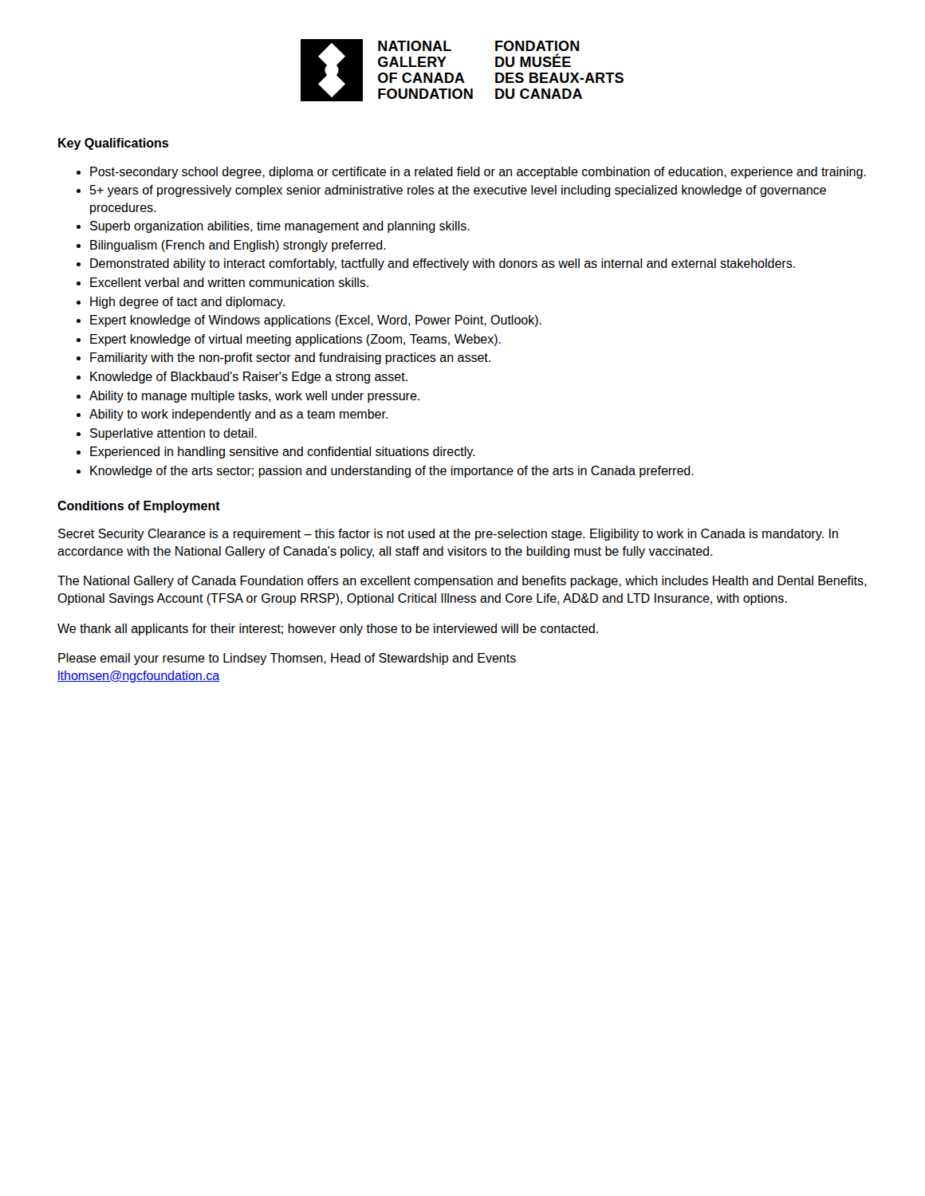NATIONAL
GALLERY
OF CANADA
FOUNDATION
FONDATION
DU MUSÉE
DES BEAUX-ARTS
DU CANADA
Key Qualifications
Post-secondary school degree, diploma or certificate in a related field or an acceptable combination of education, experience and training.
5+ years of progressively complex senior administrative roles at the executive level including specialized knowledge of governance procedures.
Superb organization abilities, time management and planning skills.
Bilingualism (French and English) strongly preferred.
Demonstrated ability to interact comfortably, tactfully and effectively with donors as well as internal and external stakeholders.
Excellent verbal and written communication skills.
High degree of tact and diplomacy.
Expert knowledge of Windows applications (Excel, Word, Power Point, Outlook).
Expert knowledge of virtual meeting applications (Zoom, Teams, Webex).
Familiarity with the non-profit sector and fundraising practices an asset.
Knowledge of Blackbaud's Raiser's Edge a strong asset.
Ability to manage multiple tasks, work well under pressure.
Ability to work independently and as a team member.
Superlative attention to detail.
Experienced in handling sensitive and confidential situations directly.
Knowledge of the arts sector; passion and understanding of the importance of the arts in Canada preferred.
Conditions of Employment
Secret Security Clearance is a requirement – this factor is not used at the pre-selection stage. Eligibility to work in Canada is mandatory. In accordance with the National Gallery of Canada's policy, all staff and visitors to the building must be fully vaccinated.
The National Gallery of Canada Foundation offers an excellent compensation and benefits package, which includes Health and Dental Benefits, Optional Savings Account (TFSA or Group RRSP), Optional Critical Illness and Core Life, AD&D and LTD Insurance, with options.
We thank all applicants for their interest; however only those to be interviewed will be contacted.
Please email your resume to Lindsey Thomsen, Head of Stewardship and Events
lthomsen@ngcfoundation.ca